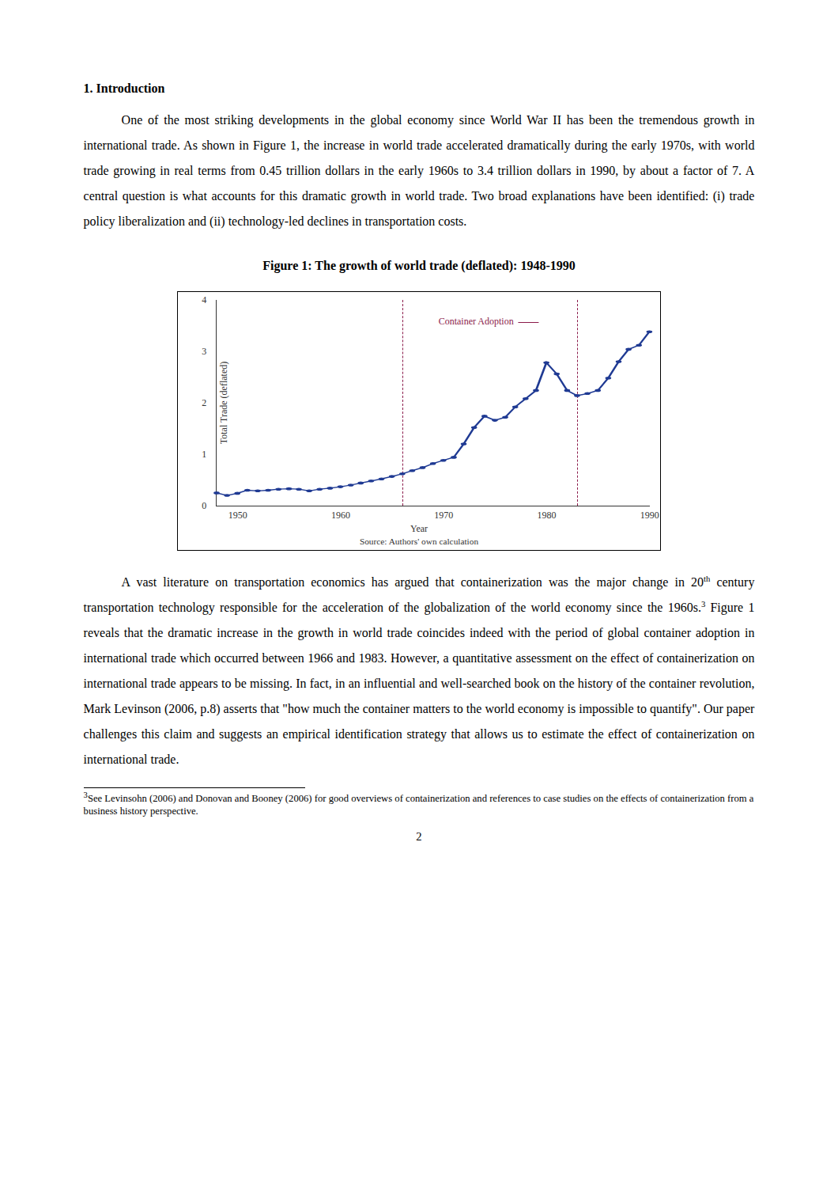1. Introduction
One of the most striking developments in the global economy since World War II has been the tremendous growth in international trade. As shown in Figure 1, the increase in world trade accelerated dramatically during the early 1970s, with world trade growing in real terms from 0.45 trillion dollars in the early 1960s to 3.4 trillion dollars in 1990, by about a factor of 7. A central question is what accounts for this dramatic growth in world trade. Two broad explanations have been identified: (i) trade policy liberalization and (ii) technology-led declines in transportation costs.
Figure 1: The growth of world trade (deflated): 1948-1990
Total Trade (deflated) 4 3 2 1 0 1950 1960 1970 1980 1990
Container Adoption
Year
Source: Authors' own calculation
A vast literature on transportation economics has argued that containerization was the major change in 20th century transportation technology responsible for the acceleration of the globalization of the world economy since the 1960s.3 Figure 1 reveals that the dramatic increase in the growth in world trade coincides indeed with the period of global container adoption in international trade which occurred between 1966 and 1983. However, a quantitative assessment on the effect of containerization on international trade appears to be missing. In fact, in an influential and well-searched book on the history of the container revolution, Mark Levinson (2006, p.8) asserts that "how much the container matters to the world economy is impossible to quantify". Our paper challenges this claim and suggests an empirical identification strategy that allows us to estimate the effect of containerization on international trade.
3See Levinsohn (2006) and Donovan and Booney (2006) for good overviews of containerization and references to case studies on the effects of containerization from a business history perspective.
2